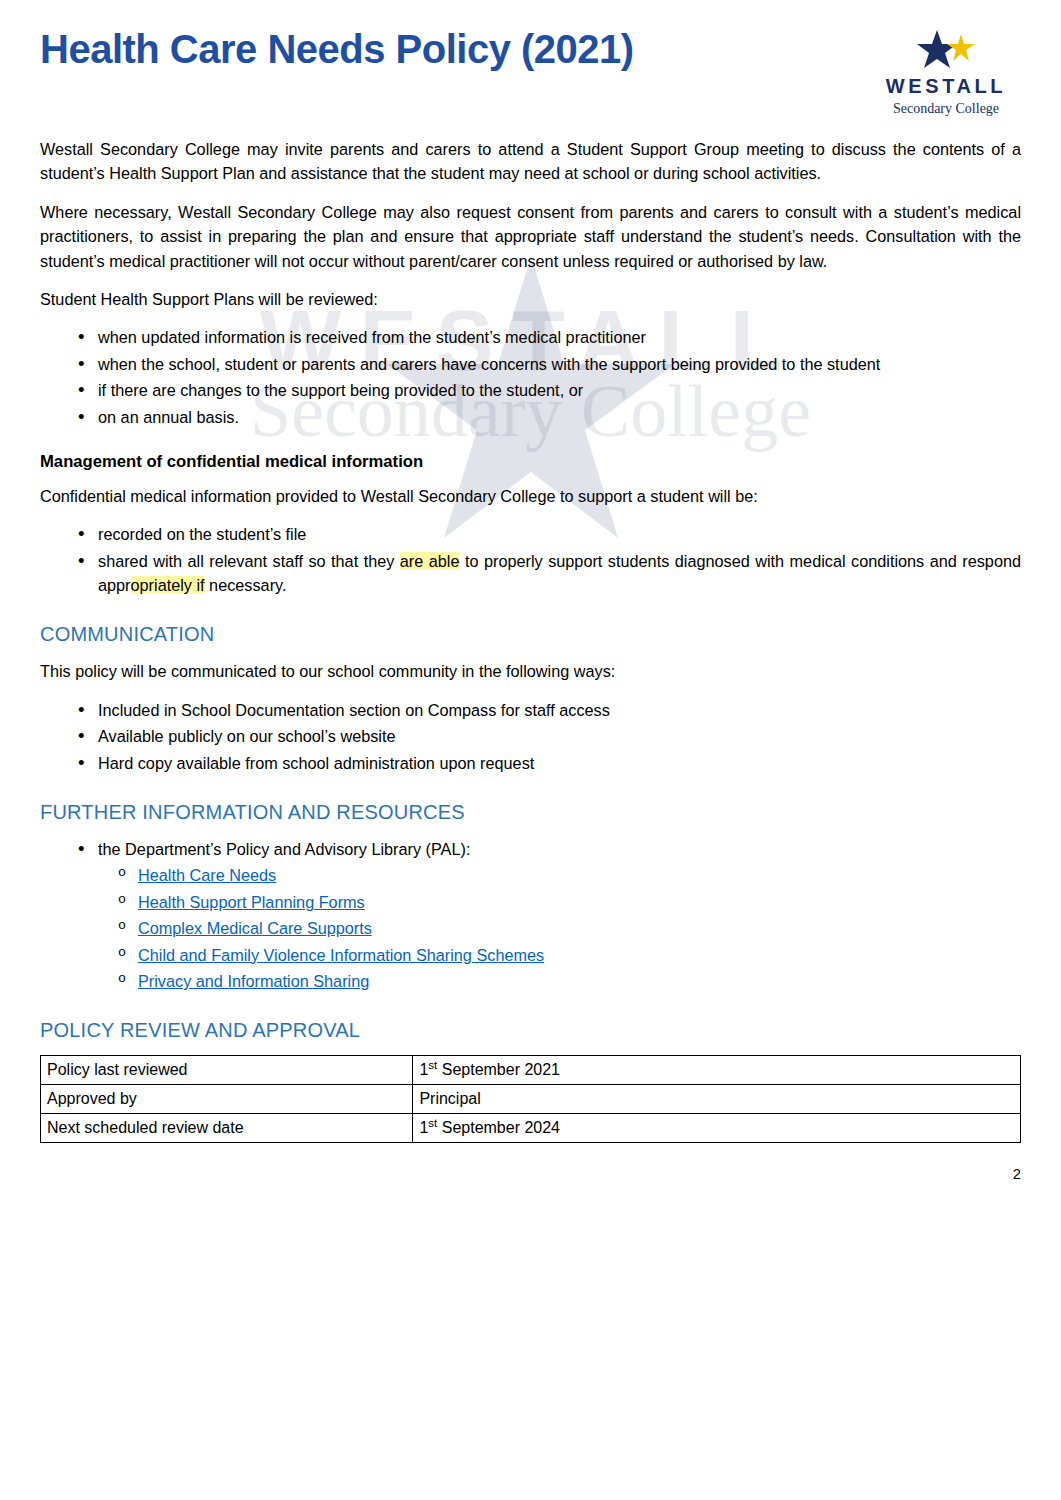WESTALL
Secondary College
Health Care Needs Policy (2021)
WESTALL
Secondary College
Westall Secondary College may invite parents and carers to attend a Student Support Group meeting to discuss the contents of a student’s Health Support Plan and assistance that the student may need at school or during school activities.
Where necessary, Westall Secondary College may also request consent from parents and carers to consult with a student’s medical practitioners, to assist in preparing the plan and ensure that appropriate staff understand the student’s needs. Consultation with the student’s medical practitioner will not occur without parent/carer consent unless required or authorised by law.
Student Health Support Plans will be reviewed:
when updated information is received from the student’s medical practitioner
when the school, student or parents and carers have concerns with the support being provided to the student
if there are changes to the support being provided to the student, or
on an annual basis.
Management of confidential medical information
Confidential medical information provided to Westall Secondary College to support a student will be:
recorded on the student’s file
shared with all relevant staff so that they are able to properly support students diagnosed with medical conditions and respond appropriately if necessary.
COMMUNICATION
This policy will be communicated to our school community in the following ways:
Included in School Documentation section on Compass for staff access
Available publicly on our school’s website
Hard copy available from school administration upon request
FURTHER INFORMATION AND RESOURCES
the Department’s Policy and Advisory Library (PAL):
Health Care Needs
Health Support Planning Forms
Complex Medical Care Supports
Child and Family Violence Information Sharing Schemes
Privacy and Information Sharing
POLICY REVIEW AND APPROVAL
| Policy last reviewed | 1 st September 2021 |
| Approved by | Principal |
| Next scheduled review date | 1 st September 2024 |
2